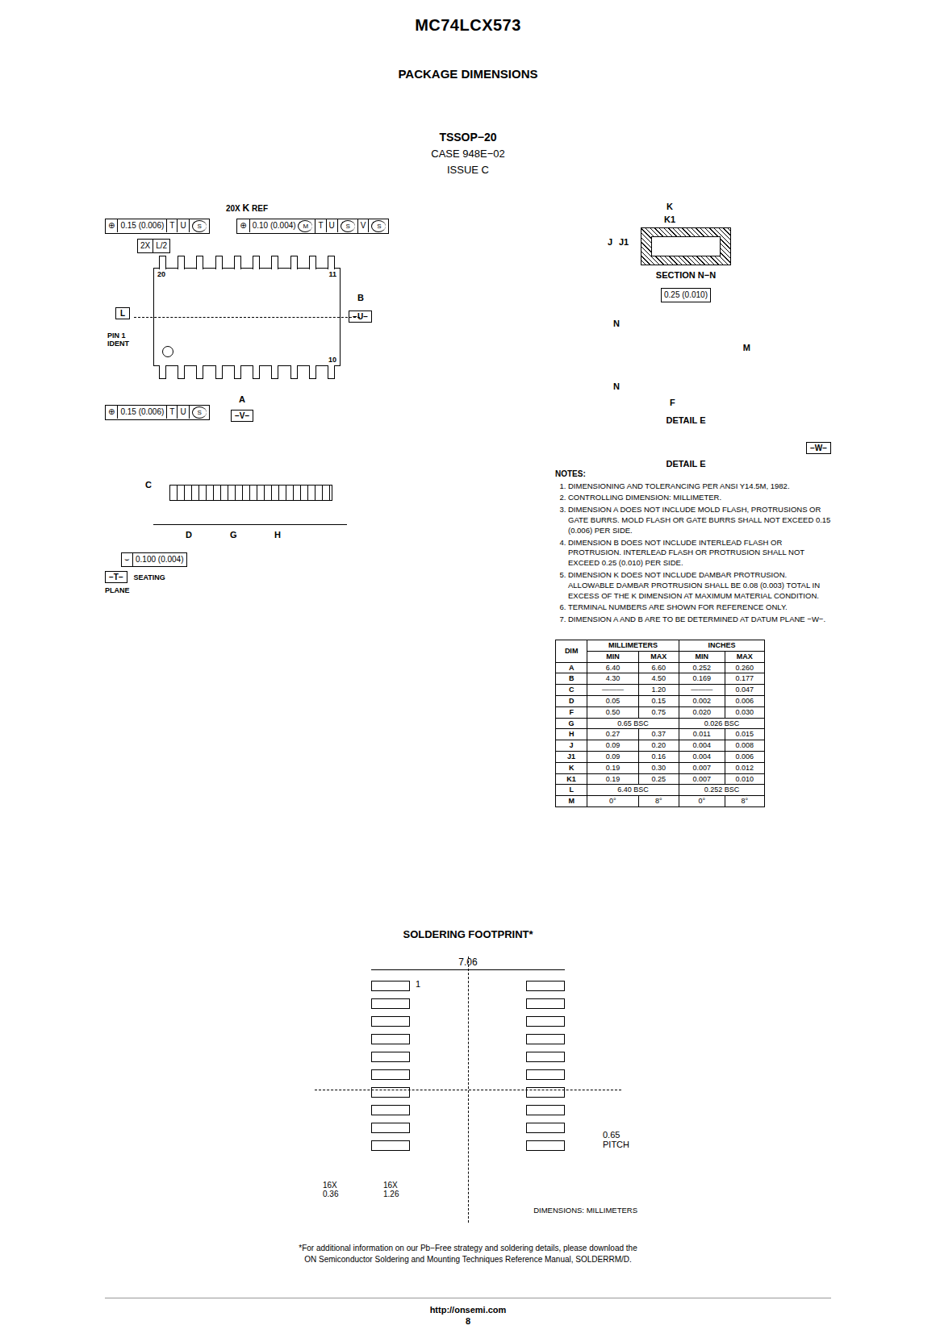MC74LCX573
PACKAGE DIMENSIONS
TSSOP−20
CASE 948E−02
ISSUE C
20X K REF
⊕0.15 (0.006) TUS ⊕0.10 (0.004) M TUSVS
2X L/2
20 11 10
PIN 1
IDENT B −U− L A −V−
⊕0.15 (0.006) TUS
C D G H
⌣0.100 (0.004)
−T− SEATING
PLANE
K
K1
J J1
SECTION N−N
0.25 (0.010)
N N M F
DETAIL E
−W−
DETAIL E
NOTES:
DIMENSIONING AND TOLERANCING PER ANSI Y14.5M, 1982.
CONTROLLING DIMENSION: MILLIMETER.
DIMENSION A DOES NOT INCLUDE MOLD FLASH, PROTRUSIONS OR GATE BURRS. MOLD FLASH OR GATE BURRS SHALL NOT EXCEED 0.15 (0.006) PER SIDE.
DIMENSION B DOES NOT INCLUDE INTERLEAD FLASH OR PROTRUSION. INTERLEAD FLASH OR PROTRUSION SHALL NOT EXCEED 0.25 (0.010) PER SIDE.
DIMENSION K DOES NOT INCLUDE DAMBAR PROTRUSION. ALLOWABLE DAMBAR PROTRUSION SHALL BE 0.08 (0.003) TOTAL IN EXCESS OF THE K DIMENSION AT MAXIMUM MATERIAL CONDITION.
TERMINAL NUMBERS ARE SHOWN FOR REFERENCE ONLY.
DIMENSION A AND B ARE TO BE DETERMINED AT DATUM PLANE −W−.
| DIM | MILLIMETERS | INCHES |
| --- | --- | --- |
| MIN | MAX | MIN | MAX |
| A | 6.40 | 6.60 | 0.252 | 0.260 |
| B | 4.30 | 4.50 | 0.169 | 0.177 |
| C | ——— | 1.20 | ——— | 0.047 |
| D | 0.05 | 0.15 | 0.002 | 0.006 |
| F | 0.50 | 0.75 | 0.020 | 0.030 |
| G | 0.65 BSC | 0.026 BSC |
| H | 0.27 | 0.37 | 0.011 | 0.015 |
| J | 0.09 | 0.20 | 0.004 | 0.008 |
| J1 | 0.09 | 0.16 | 0.004 | 0.006 |
| K | 0.19 | 0.30 | 0.007 | 0.012 |
| K1 | 0.19 | 0.25 | 0.007 | 0.010 |
| L | 6.40 BSC | 0.252 BSC |
| M | 0° | 8° | 0° | 8° |
SOLDERING FOOTPRINT*
7.06
1 0.65
PITCH 16X
0.36 16X
1.26 DIMENSIONS: MILLIMETERS
*For additional information on our Pb−Free strategy and soldering details, please download the ON Semiconductor Soldering and Mounting Techniques Reference Manual, SOLDERRM/D.
http://onsemi.com
8